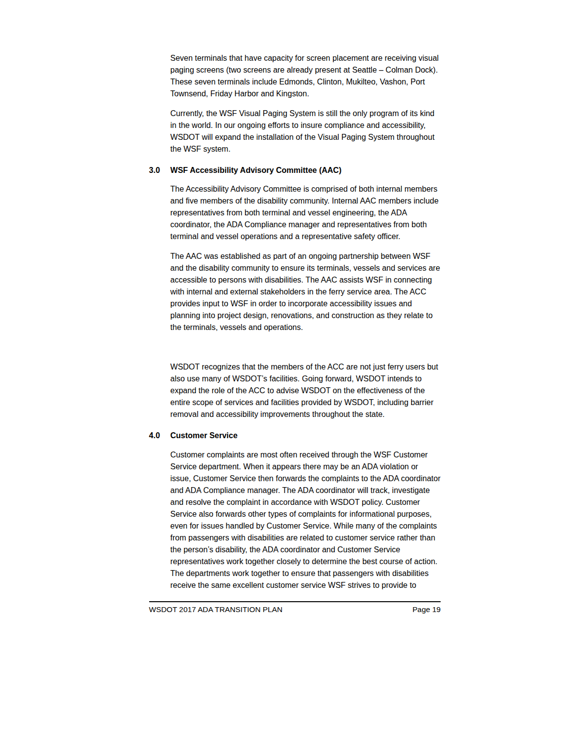Seven terminals that have capacity for screen placement are receiving visual paging screens (two screens are already present at Seattle – Colman Dock). These seven terminals include Edmonds, Clinton, Mukilteo, Vashon, Port Townsend, Friday Harbor and Kingston.
Currently, the WSF Visual Paging System is still the only program of its kind in the world. In our ongoing efforts to insure compliance and accessibility, WSDOT will expand the installation of the Visual Paging System throughout the WSF system.
3.0
WSF Accessibility Advisory Committee (AAC)
The Accessibility Advisory Committee is comprised of both internal members and five members of the disability community. Internal AAC members include representatives from both terminal and vessel engineering, the ADA coordinator, the ADA Compliance manager and representatives from both terminal and vessel operations and a representative safety officer.
The AAC was established as part of an ongoing partnership between WSF and the disability community to ensure its terminals, vessels and services are accessible to persons with disabilities. The AAC assists WSF in connecting with internal and external stakeholders in the ferry service area. The ACC provides input to WSF in order to incorporate accessibility issues and planning into project design, renovations, and construction as they relate to the terminals, vessels and operations.
WSDOT recognizes that the members of the ACC are not just ferry users but also use many of WSDOT’s facilities. Going forward, WSDOT intends to expand the role of the ACC to advise WSDOT on the effectiveness of the entire scope of services and facilities provided by WSDOT, including barrier removal and accessibility improvements throughout the state.
4.0
Customer Service
Customer complaints are most often received through the WSF Customer Service department. When it appears there may be an ADA violation or issue, Customer Service then forwards the complaints to the ADA coordinator and ADA Compliance manager. The ADA coordinator will track, investigate and resolve the complaint in accordance with WSDOT policy. Customer Service also forwards other types of complaints for informational purposes, even for issues handled by Customer Service. While many of the complaints from passengers with disabilities are related to customer service rather than the person’s disability, the ADA coordinator and Customer Service representatives work together closely to determine the best course of action. The departments work together to ensure that passengers with disabilities receive the same excellent customer service WSF strives to provide to
WSDOT 2017 ADA TRANSITION PLAN Page 19